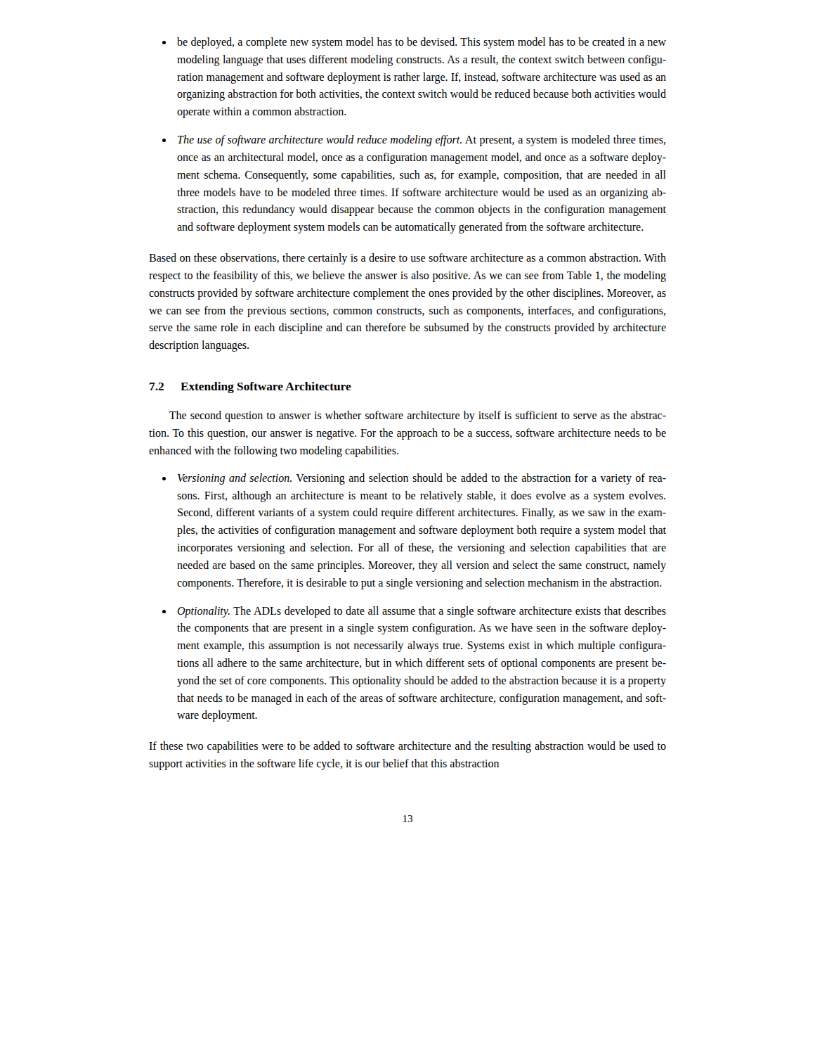be deployed, a complete new system model has to be devised. This system model has to be created in a new modeling language that uses different modeling constructs. As a result, the context switch between configuration management and software deployment is rather large. If, instead, software architecture was used as an organizing abstraction for both activities, the context switch would be reduced because both activities would operate within a common abstraction.
The use of software architecture would reduce modeling effort. At present, a system is modeled three times, once as an architectural model, once as a configuration management model, and once as a software deployment schema. Consequently, some capabilities, such as, for example, composition, that are needed in all three models have to be modeled three times. If software architecture would be used as an organizing abstraction, this redundancy would disappear because the common objects in the configuration management and software deployment system models can be automatically generated from the software architecture.
Based on these observations, there certainly is a desire to use software architecture as a common abstraction. With respect to the feasibility of this, we believe the answer is also positive. As we can see from Table 1, the modeling constructs provided by software architecture complement the ones provided by the other disciplines. Moreover, as we can see from the previous sections, common constructs, such as components, interfaces, and configurations, serve the same role in each discipline and can therefore be subsumed by the constructs provided by architecture description languages.
7.2 Extending Software Architecture
The second question to answer is whether software architecture by itself is sufficient to serve as the abstraction. To this question, our answer is negative. For the approach to be a success, software architecture needs to be enhanced with the following two modeling capabilities.
Versioning and selection. Versioning and selection should be added to the abstraction for a variety of reasons. First, although an architecture is meant to be relatively stable, it does evolve as a system evolves. Second, different variants of a system could require different architectures. Finally, as we saw in the examples, the activities of configuration management and software deployment both require a system model that incorporates versioning and selection. For all of these, the versioning and selection capabilities that are needed are based on the same principles. Moreover, they all version and select the same construct, namely components. Therefore, it is desirable to put a single versioning and selection mechanism in the abstraction.
Optionality. The ADLs developed to date all assume that a single software architecture exists that describes the components that are present in a single system configuration. As we have seen in the software deployment example, this assumption is not necessarily always true. Systems exist in which multiple configurations all adhere to the same architecture, but in which different sets of optional components are present beyond the set of core components. This optionality should be added to the abstraction because it is a property that needs to be managed in each of the areas of software architecture, configuration management, and software deployment.
If these two capabilities were to be added to software architecture and the resulting abstraction would be used to support activities in the software life cycle, it is our belief that this abstraction
13